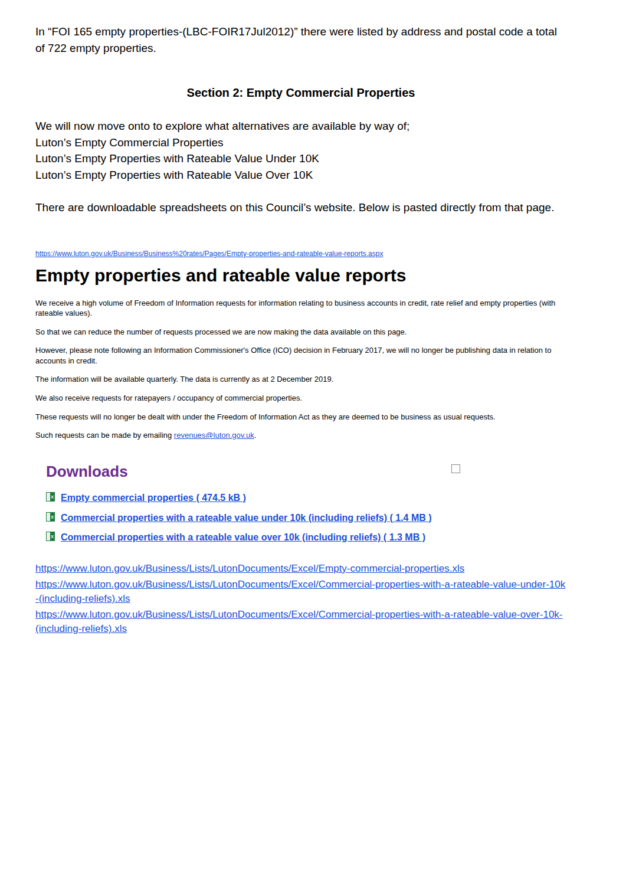In “FOI 165 empty properties-(LBC-FOIR17Jul2012)” there were listed by address and postal code a total of 722 empty properties.
Section 2: Empty Commercial Properties
We will now move onto to explore what alternatives are available by way of;
Luton’s Empty Commercial Properties
Luton’s Empty Properties with Rateable Value Under 10K
Luton’s Empty Properties with Rateable Value Over 10K
There are downloadable spreadsheets on this Council’s website. Below is pasted directly from that page.
https://www.luton.gov.uk/Business/Business%20rates/Pages/Empty-properties-and-rateable-value-reports.aspx
Empty properties and rateable value reports
We receive a high volume of Freedom of Information requests for information relating to business accounts in credit, rate relief and empty properties (with rateable values).
So that we can reduce the number of requests processed we are now making the data available on this page.
However, please note following an Information Commissioner's Office (ICO) decision in February 2017, we will no longer be publishing data in relation to accounts in credit.
The information will be available quarterly. The data is currently as at 2 December 2019.
We also receive requests for ratepayers / occupancy of commercial properties.
These requests will no longer be dealt with under the Freedom of Information Act as they are deemed to be business as usual requests.
Such requests can be made by emailing revenues@luton.gov.uk.
Downloads
X Empty commercial properties ( 474.5 kB )
X Commercial properties with a rateable value under 10k (including reliefs) ( 1.4 MB )
X Commercial properties with a rateable value over 10k (including reliefs) ( 1.3 MB )
https://www.luton.gov.uk/Business/Lists/LutonDocuments/Excel/Empty-commercial-properties.xls
https://www.luton.gov.uk/Business/Lists/LutonDocuments/Excel/Commercial-properties-with-a-rateable-value-under-10k-(including-reliefs).xls
https://www.luton.gov.uk/Business/Lists/LutonDocuments/Excel/Commercial-properties-with-a-rateable-value-over-10k-(including-reliefs).xls